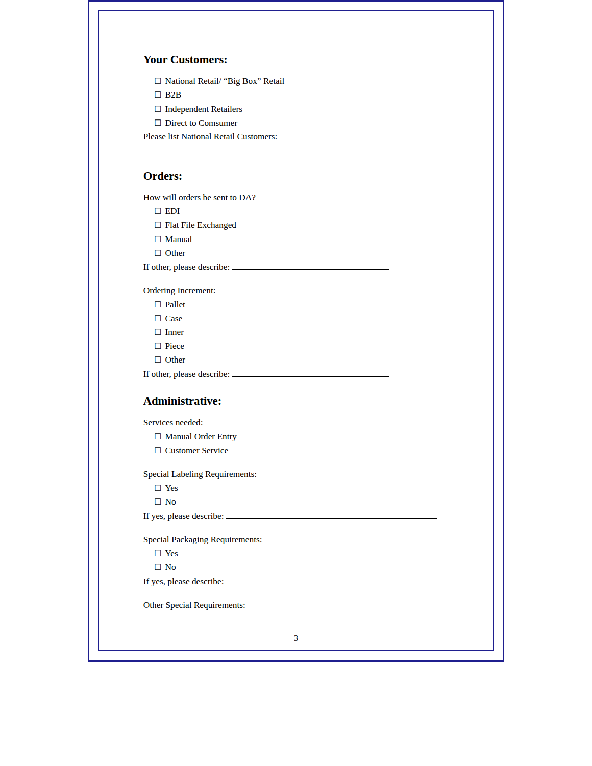Your Customers:
☐National Retail/ “Big Box” Retail
☐B2B
☐Independent Retailers
☐Direct to Comsumer
Please list National Retail Customers:
Orders:
How will orders be sent to DA?
☐EDI
☐Flat File Exchanged
☐Manual
☐Other
If other, please describe:
Ordering Increment:
☐Pallet
☐Case
☐Inner
☐Piece
☐Other
If other, please describe:
Administrative:
Services needed:
☐Manual Order Entry
☐Customer Service
Special Labeling Requirements:
☐Yes
☐No
If yes, please describe:
Special Packaging Requirements:
☐Yes
☐No
If yes, please describe:
Other Special Requirements:
3